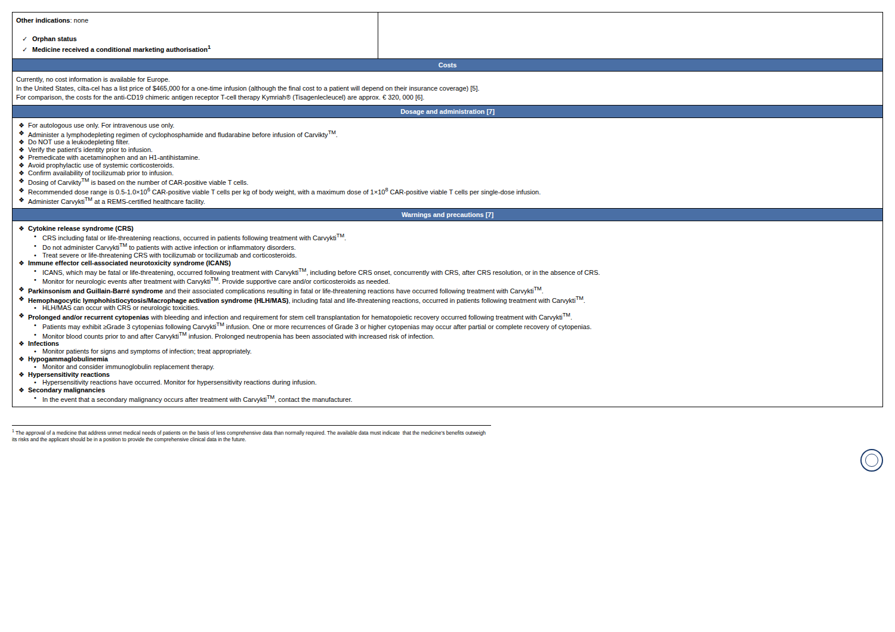| Other indications : none Orphan status Medicine received a conditional marketing authorisation 1 | |
| Costs |
| Currently, no cost information is available for Europe. In the United States, cilta-cel has a list price of $465,000 for a one-time infusion (although the final cost to a patient will depend on their insurance coverage) [5]. For comparison, the costs for the anti-CD19 chimeric antigen receptor T-cell therapy Kymriah® (Tisagenlecleucel) are approx. € 320, 000 [6]. |
| Dosage and administration [7] |
| For autologous use only. For intravenous use only. Administer a lymphodepleting regimen of cyclophosphamide and fludarabine before infusion of Carvikty TM . Do NOT use a leukodepleting filter. Verify the patient’s identity prior to infusion. Premedicate with acetaminophen and an H1-antihistamine. Avoid prophylactic use of systemic corticosteroids. Confirm availability of tocilizumab prior to infusion. Dosing of Carvikty TM is based on the number of CAR-positive viable T cells. Recommended dose range is 0.5-1.0×10 6 CAR-positive viable T cells per kg of body weight, with a maximum dose of 1×10 8 CAR-positive viable T cells per single-dose infusion. Administer Carvykti TM at a REMS-certified healthcare facility. |
| Warnings and precautions [7] |
| Cytokine release syndrome (CRS) CRS including fatal or life-threatening reactions, occurred in patients following treatment with Carvykti TM . Do not administer Carvykti TM to patients with active infection or inflammatory disorders. Treat severe or life-threatening CRS with tocilizumab or tocilizumab and corticosteroids. Immune effector cell-associated neurotoxicity syndrome (ICANS) ICANS, which may be fatal or life-threatening, occurred following treatment with Carvykti TM , including before CRS onset, concurrently with CRS, after CRS resolution, or in the absence of CRS. Monitor for neurologic events after treatment with Carvykti TM . Provide supportive care and/or corticosteroids as needed. Parkinsonism and Guillain-Barré syndrome and their associated complications resulting in fatal or life-threatening reactions have occurred following treatment with Carvykti TM . Hemophagocytic lymphohistiocytosis/Macrophage activation syndrome (HLH/MAS) , including fatal and life-threatening reactions, occurred in patients following treatment with Carvykti TM . HLH/MAS can occur with CRS or neurologic toxicities. Prolonged and/or recurrent cytopenias with bleeding and infection and requirement for stem cell transplantation for hematopoietic recovery occurred following treatment with Carvykti TM . Patients may exhibit ≥Grade 3 cytopenias following Carvykti TM infusion. One or more recurrences of Grade 3 or higher cytopenias may occur after partial or complete recovery of cytopenias. Monitor blood counts prior to and after Carvykti TM infusion. Prolonged neutropenia has been associated with increased risk of infection. Infections Monitor patients for signs and symptoms of infection; treat appropriately. Hypogammaglobulinemia Monitor and consider immunoglobulin replacement therapy. Hypersensitivity reactions Hypersensitivity reactions have occurred. Monitor for hypersensitivity reactions during infusion. Secondary malignancies In the event that a secondary malignancy occurs after treatment with Carvykti TM , contact the manufacturer. |
1 The approval of a medicine that address unmet medical needs of patients on the basis of less comprehensive data than normally required. The available data must indicate that the medicine’s benefits outweigh its risks and the applicant should be in a position to provide the comprehensive clinical data in the future.